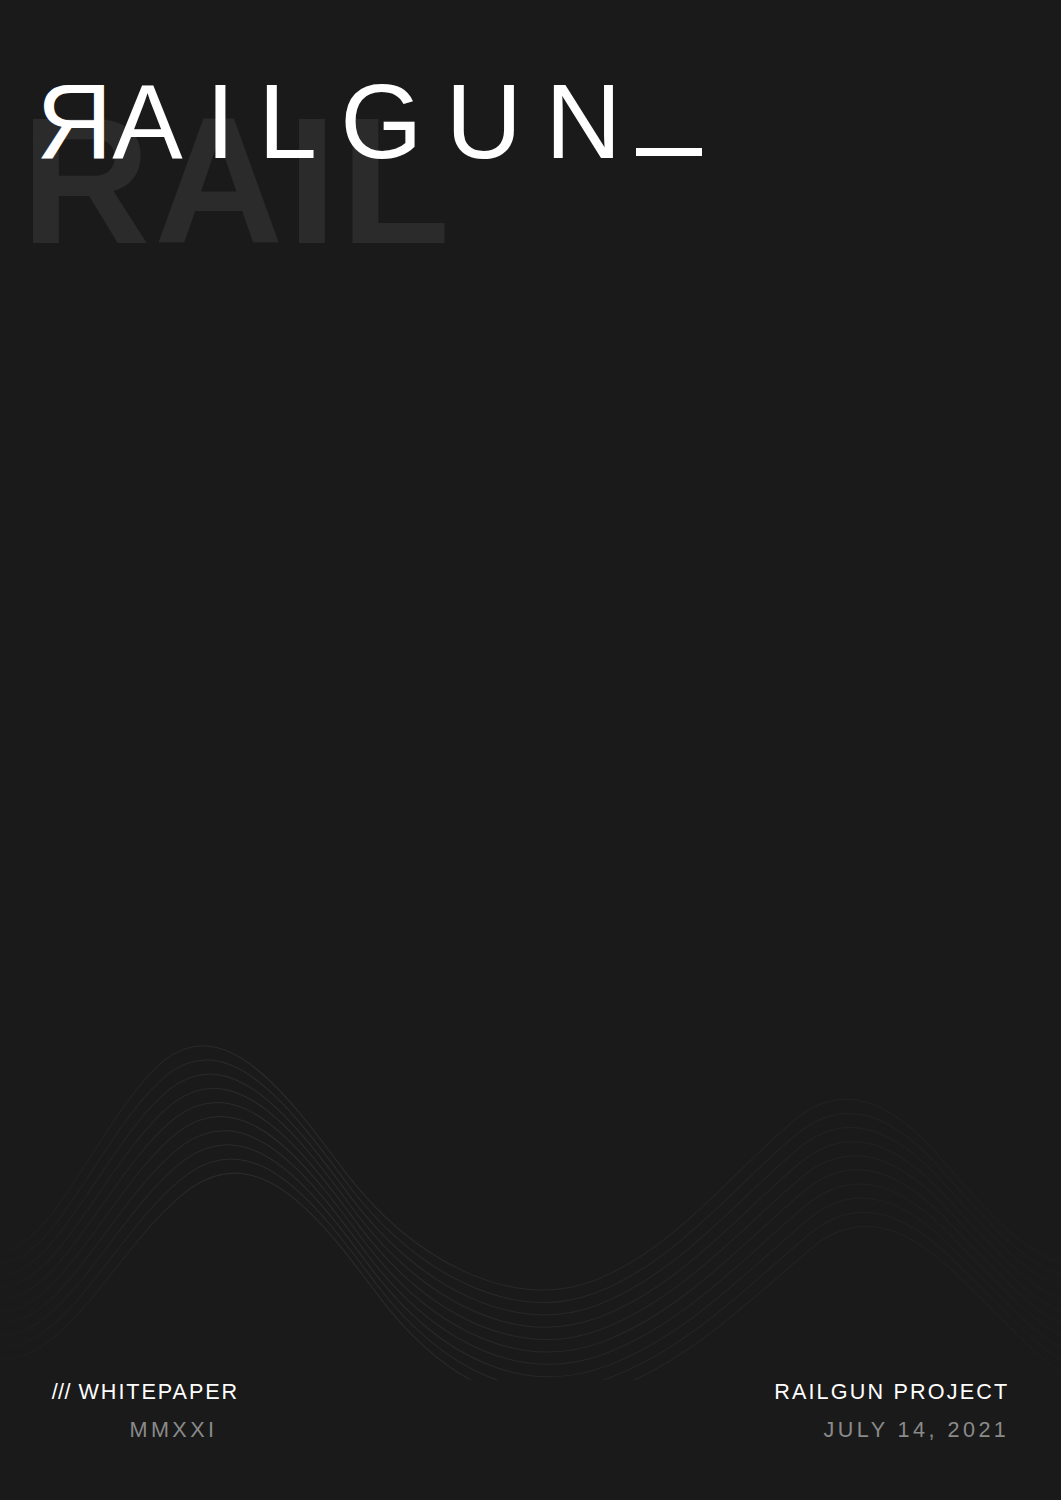RAIL
RAIL GUN
///WHITEPAPER
MMXXI
RAILGUN PROJECT
JULY 14, 2021